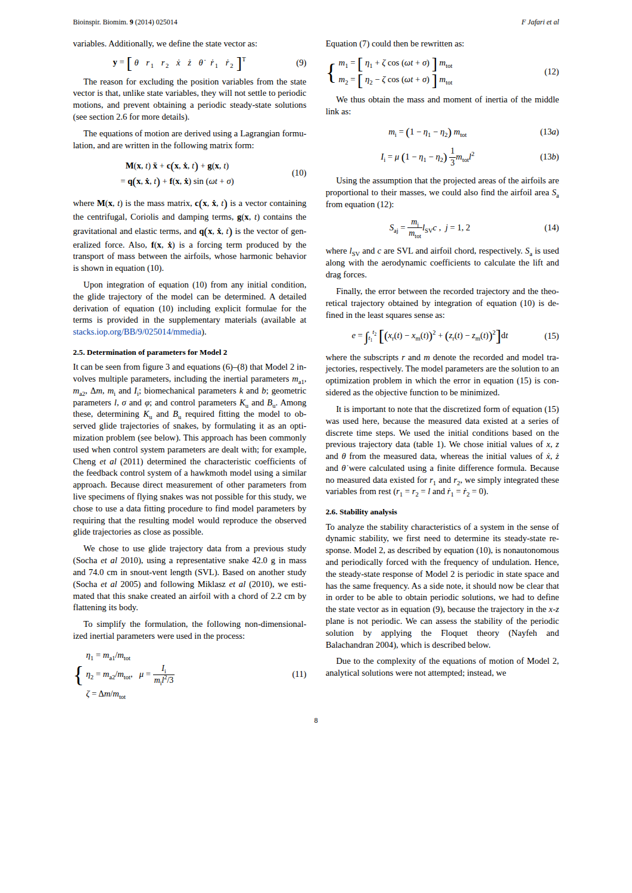Bioinspir. Biomim. 9 (2014) 025014
F Jafari et al
variables. Additionally, we define the state vector as:
y = [θ r1 r2 ẋ ż θ̇ ṙ1 ṙ2]T
(9)
The reason for excluding the position variables from the state vector is that, unlike state variables, they will not settle to periodic motions, and prevent obtaining a periodic steady-state solutions (see section 2.6 for more details).
The equations of motion are derived using a Lagrangian formulation, and are written in the following matrix form:
M(x, t) ẍ + c(x, ẋ, t) + g(x, t)
= q(x, ẋ, t) + f(x, ẋ) sin (ωt + σ)
(10)
where M(x, t) is the mass matrix, c(x, ẋ, t) is a vector containing the centrifugal, Coriolis and damping terms, g(x, t) contains the gravitational and elastic terms, and q(x, ẋ, t) is the vector of generalized force. Also, f(x, ẋ) is a forcing term produced by the transport of mass between the airfoils, whose harmonic behavior is shown in equation (10).
Upon integration of equation (10) from any initial condition, the glide trajectory of the model can be determined. A detailed derivation of equation (10) including explicit formulae for the terms is provided in the supplementary materials (available at stacks.iop.org/BB/9/025014/mmedia).
2.5. Determination of parameters for Model 2
It can be seen from figure 3 and equations (6)–(8) that Model 2 involves multiple parameters, including the inertial parameters ma1, ma2, Δm, mi and Ii; biomechanical parameters k and b; geometric parameters l, σ and φ; and control parameters Ku and Bu. Among these, determining Ku and Bu required fitting the model to observed glide trajectories of snakes, by formulating it as an optimization problem (see below). This approach has been commonly used when control system parameters are dealt with; for example, Cheng et al (2011) determined the characteristic coefficients of the feedback control system of a hawkmoth model using a similar approach. Because direct measurement of other parameters from live specimens of flying snakes was not possible for this study, we chose to use a data fitting procedure to find model parameters by requiring that the resulting model would reproduce the observed glide trajectories as close as possible.
We chose to use glide trajectory data from a previous study (Socha et al 2010), using a representative snake 42.0 g in mass and 74.0 cm in snout-vent length (SVL). Based on another study (Socha et al 2005) and following Miklasz et al (2010), we estimated that this snake created an airfoil with a chord of 2.2 cm by flattening its body.
To simplify the formulation, the following non-dimensionalized inertial parameters were used in the process:
{
η1 = ma1/mtot
η2 = ma2/mtot, μ = Ii mil2/3
ζ = Δm/mtot
(11)
Equation (7) could then be rewritten as:
{
m1 = [ η1 + ζ cos (ωt + σ) ] mtot
m2 = [ η2 − ζ cos (ωt + σ) ] mtot
(12)
We thus obtain the mass and moment of inertia of the middle link as:
mi = (1 − η1 − η2) mtot
(13a)
Ii = μ (1 − η1 − η2) 13 mtotl2
(13b)
Using the assumption that the projected areas of the airfoils are proportional to their masses, we could also find the airfoil area Sa from equation (12):
Saj = mj mtot lSVc , j = 1, 2
(14)
where lSV and c are SVL and airfoil chord, respectively. Sa is used along with the aerodynamic coefficients to calculate the lift and drag forces.
Finally, the error between the recorded trajectory and the theoretical trajectory obtained by integration of equation (10) is defined in the least squares sense as:
e = ∫t1t2 [(xr(t) − xm(t))2 + (zr(t) − zm(t))2] dt
(15)
where the subscripts r and m denote the recorded and model trajectories, respectively. The model parameters are the solution to an optimization problem in which the error in equation (15) is considered as the objective function to be minimized.
It is important to note that the discretized form of equation (15) was used here, because the measured data existed at a series of discrete time steps. We used the initial conditions based on the previous trajectory data (table 1). We chose initial values of x, z and θ from the measured data, whereas the initial values of ẋ, ż and θ̇ were calculated using a finite difference formula. Because no measured data existed for r1 and r2, we simply integrated these variables from rest (r1 = r2 = l and ṙ1 = ṙ2 = 0).
2.6. Stability analysis
To analyze the stability characteristics of a system in the sense of dynamic stability, we first need to determine its steady-state response. Model 2, as described by equation (10), is nonautonomous and periodically forced with the frequency of undulation. Hence, the steady-state response of Model 2 is periodic in state space and has the same frequency. As a side note, it should now be clear that in order to be able to obtain periodic solutions, we had to define the state vector as in equation (9), because the trajectory in the x-z plane is not periodic. We can assess the stability of the periodic solution by applying the Floquet theory (Nayfeh and Balachandran 2004), which is described below.
Due to the complexity of the equations of motion of Model 2, analytical solutions were not attempted; instead, we
8